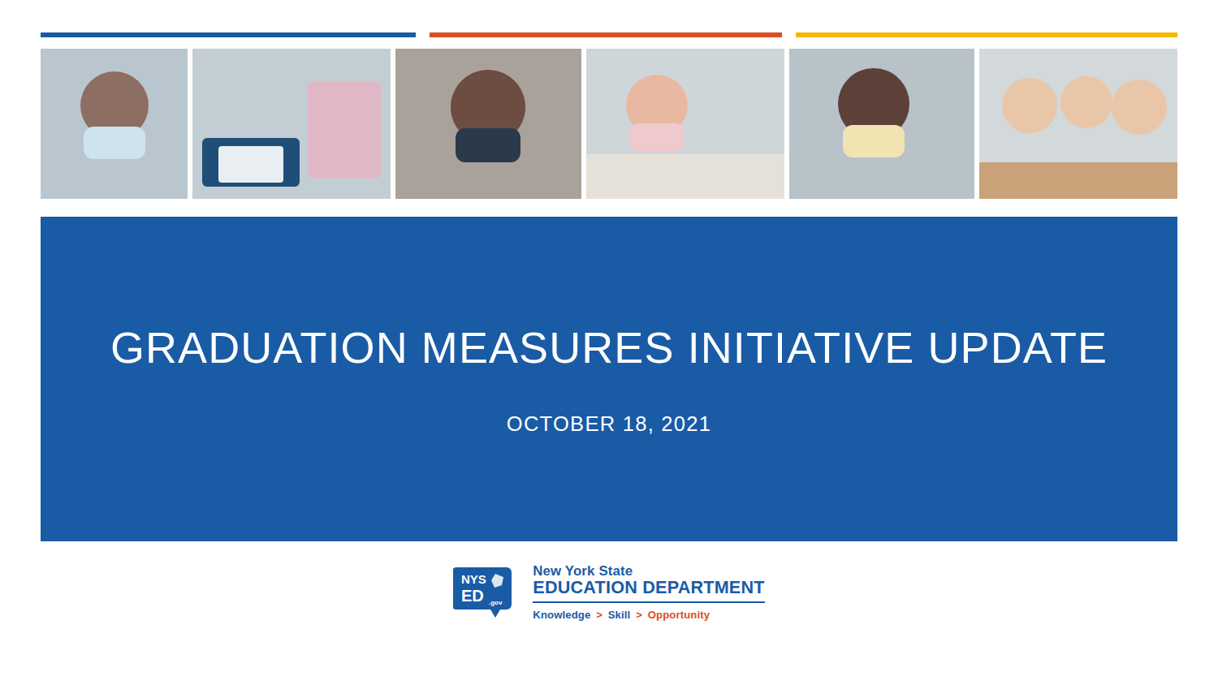GRADUATION MEASURES INITIATIVE UPDATE
OCTOBER 18, 2021
NYS ED .gov
New York State EDUCATION DEPARTMENT
Knowledge > Skill > Opportunity